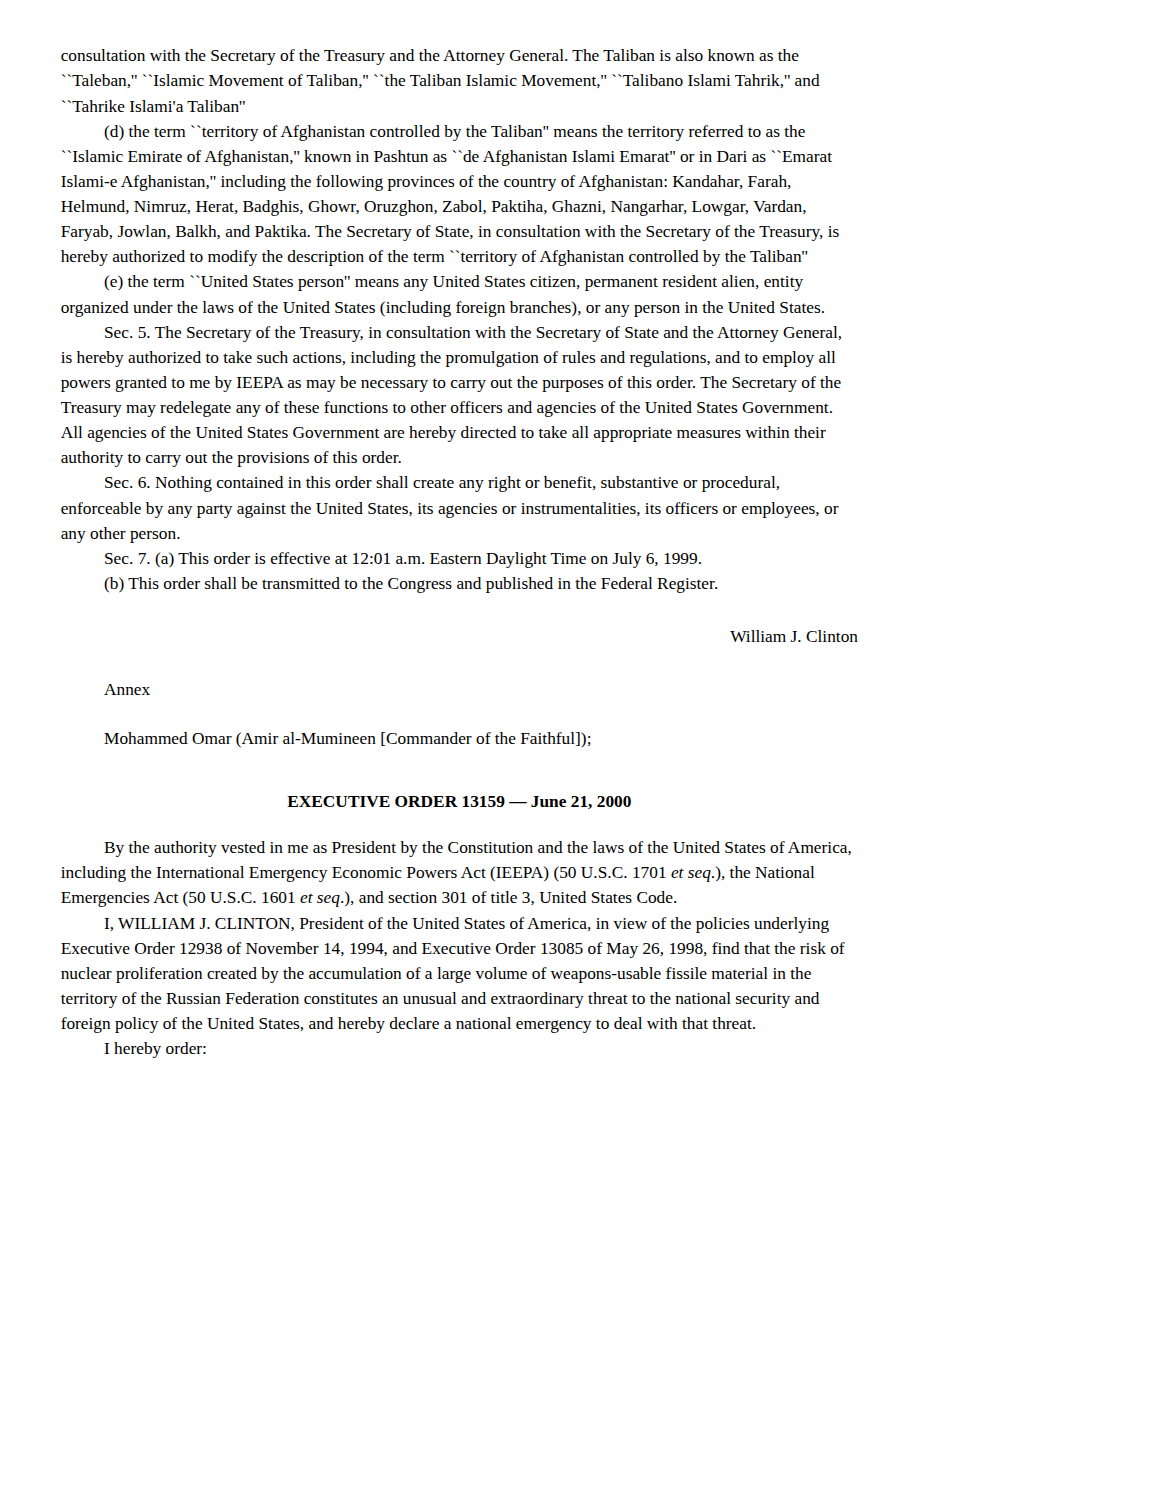consultation with the Secretary of the Treasury and the Attorney General. The Taliban is also known as the ``Taleban,'' ``Islamic Movement of Taliban,'' ``the Taliban Islamic Movement,'' ``Talibano Islami Tahrik,'' and ``Tahrike Islami'a Taliban''
(d) the term ``territory of Afghanistan controlled by the Taliban'' means the territory referred to as the ``Islamic Emirate of Afghanistan,'' known in Pashtun as ``de Afghanistan Islami Emarat'' or in Dari as ``Emarat Islami-e Afghanistan,'' including the following provinces of the country of Afghanistan: Kandahar, Farah, Helmund, Nimruz, Herat, Badghis, Ghowr, Oruzghon, Zabol, Paktiha, Ghazni, Nangarhar, Lowgar, Vardan, Faryab, Jowlan, Balkh, and Paktika. The Secretary of State, in consultation with the Secretary of the Treasury, is hereby authorized to modify the description of the term ``territory of Afghanistan controlled by the Taliban''
(e) the term ``United States person'' means any United States citizen, permanent resident alien, entity organized under the laws of the United States (including foreign branches), or any person in the United States.
Sec. 5. The Secretary of the Treasury, in consultation with the Secretary of State and the Attorney General, is hereby authorized to take such actions, including the promulgation of rules and regulations, and to employ all powers granted to me by IEEPA as may be necessary to carry out the purposes of this order. The Secretary of the Treasury may redelegate any of these functions to other officers and agencies of the United States Government. All agencies of the United States Government are hereby directed to take all appropriate measures within their authority to carry out the provisions of this order.
Sec. 6. Nothing contained in this order shall create any right or benefit, substantive or procedural, enforceable by any party against the United States, its agencies or instrumentalities, its officers or employees, or any other person.
Sec. 7. (a) This order is effective at 12:01 a.m. Eastern Daylight Time on July 6, 1999.
(b) This order shall be transmitted to the Congress and published in the Federal Register.
William J. Clinton
Annex
Mohammed Omar (Amir al-Mumineen [Commander of the Faithful]);
EXECUTIVE ORDER 13159 — June 21, 2000
By the authority vested in me as President by the Constitution and the laws of the United States of America, including the International Emergency Economic Powers Act (IEEPA) (50 U.S.C. 1701 et seq.), the National Emergencies Act (50 U.S.C. 1601 et seq.), and section 301 of title 3, United States Code.
I, WILLIAM J. CLINTON, President of the United States of America, in view of the policies underlying Executive Order 12938 of November 14, 1994, and Executive Order 13085 of May 26, 1998, find that the risk of nuclear proliferation created by the accumulation of a large volume of weapons-usable fissile material in the territory of the Russian Federation constitutes an unusual and extraordinary threat to the national security and foreign policy of the United States, and hereby declare a national emergency to deal with that threat.
I hereby order: